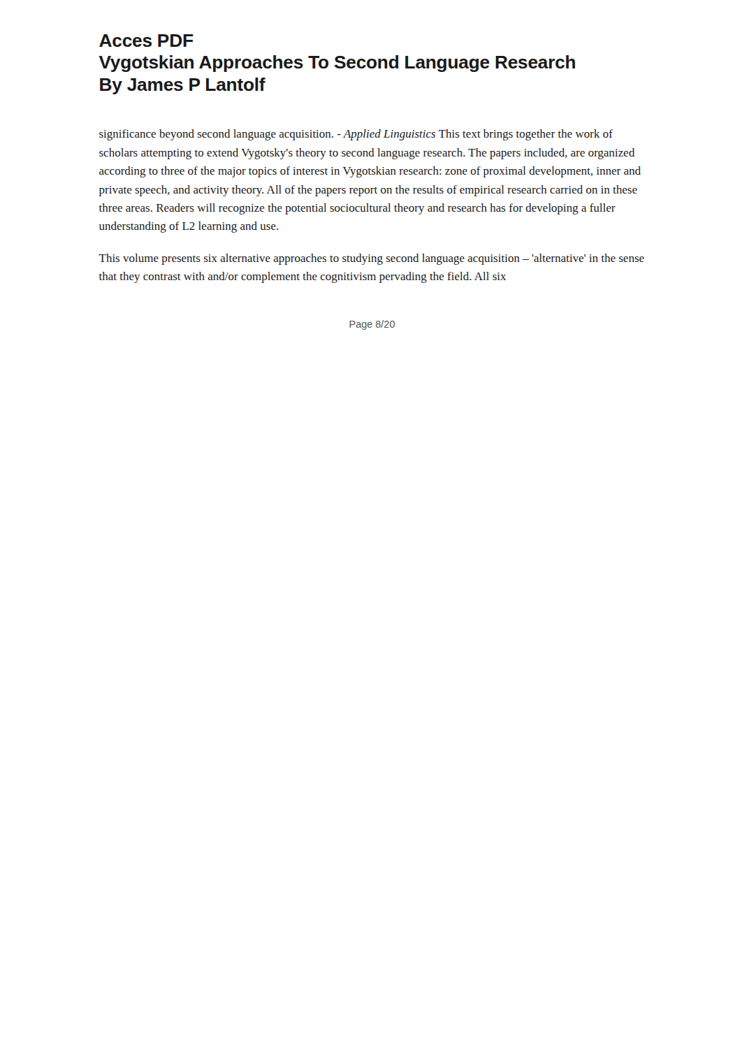Acces PDF Vygotskian Approaches To Second Language Research By James P Lantolf
significance beyond second language acquisition. - Applied Linguistics This text brings together the work of scholars attempting to extend Vygotsky's theory to second language research. The papers included, are organized according to three of the major topics of interest in Vygotskian research: zone of proximal development, inner and private speech, and activity theory. All of the papers report on the results of empirical research carried on in these three areas. Readers will recognize the potential sociocultural theory and research has for developing a fuller understanding of L2 learning and use.
This volume presents six alternative approaches to studying second language acquisition – 'alternative' in the sense that they contrast with and/or complement the cognitivism pervading the field. All six
Page 8/20